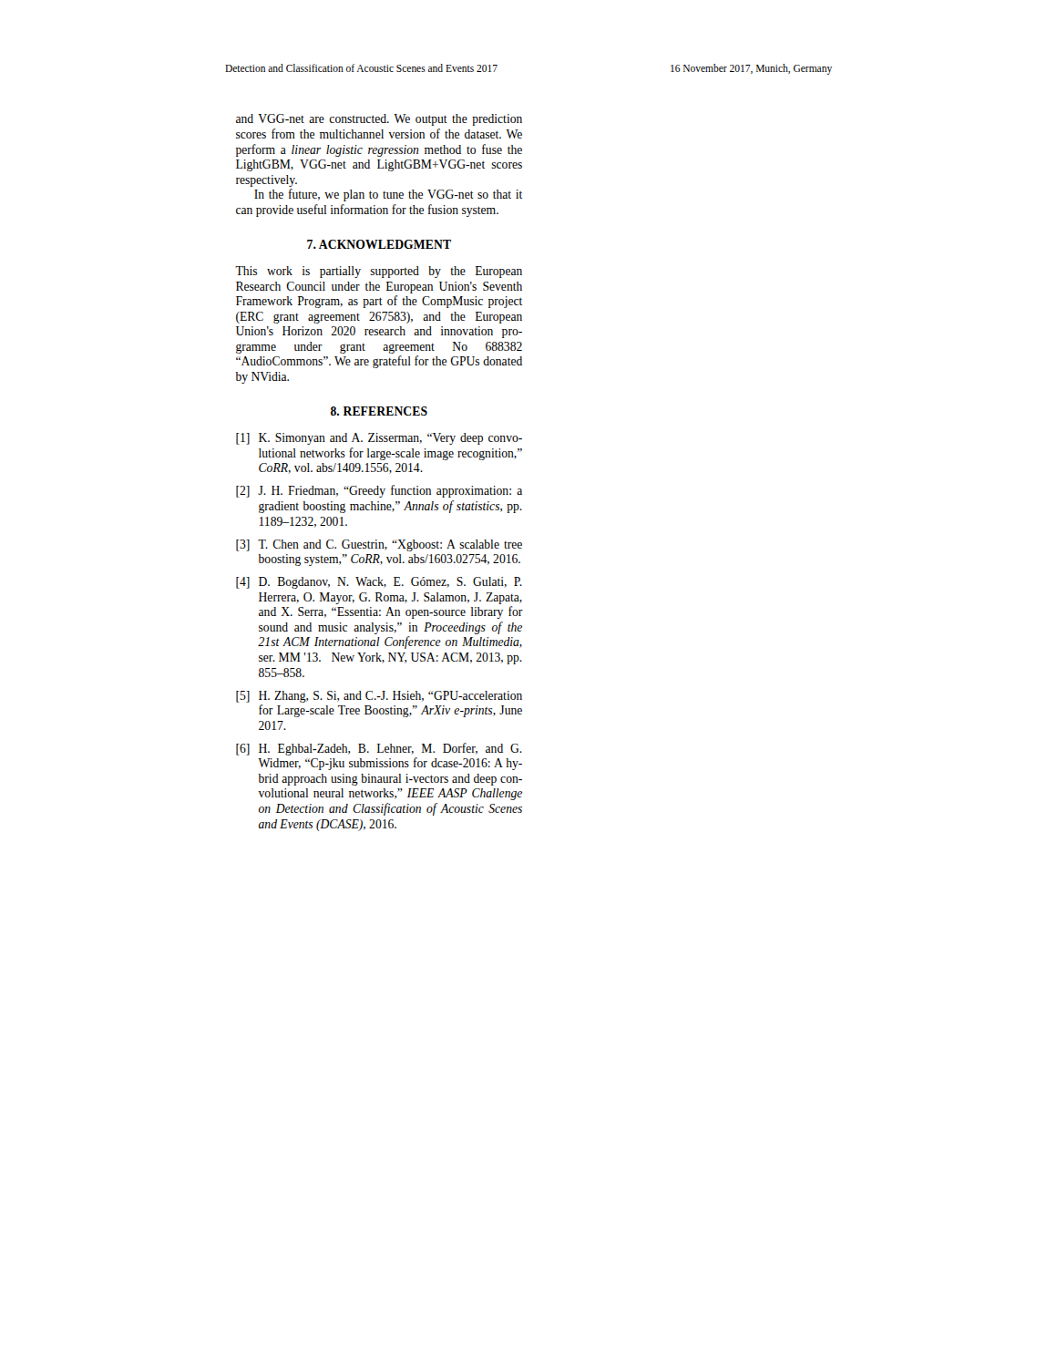Detection and Classification of Acoustic Scenes and Events 2017 16 November 2017, Munich, Germany
and VGG-net are constructed. We output the prediction scores from the multichannel version of the dataset. We perform a linear logistic regression method to fuse the LightGBM, VGG-net and LightGBM+VGG-net scores respectively.
In the future, we plan to tune the VGG-net so that it can provide useful information for the fusion system.
7. ACKNOWLEDGMENT
This work is partially supported by the European Research Council under the European Union's Seventh Framework Program, as part of the CompMusic project (ERC grant agreement 267583), and the European Union's Horizon 2020 research and innovation programme under grant agreement No 688382 “AudioCommons”. We are grateful for the GPUs donated by NVidia.
8. REFERENCES
[1] K. Simonyan and A. Zisserman, “Very deep convolutional networks for large-scale image recognition,” CoRR, vol. abs/1409.1556, 2014.
[2] J. H. Friedman, “Greedy function approximation: a gradient boosting machine,” Annals of statistics, pp. 1189–1232, 2001.
[3] T. Chen and C. Guestrin, “Xgboost: A scalable tree boosting system,” CoRR, vol. abs/1603.02754, 2016.
[4] D. Bogdanov, N. Wack, E. Gómez, S. Gulati, P. Herrera, O. Mayor, G. Roma, J. Salamon, J. Zapata, and X. Serra, “Essentia: An open-source library for sound and music analysis,” in Proceedings of the 21st ACM International Conference on Multimedia, ser. MM '13. New York, NY, USA: ACM, 2013, pp. 855–858.
[5] H. Zhang, S. Si, and C.-J. Hsieh, “GPU-acceleration for Large-scale Tree Boosting,” ArXiv e-prints, June 2017.
[6] H. Eghbal-Zadeh, B. Lehner, M. Dorfer, and G. Widmer, “Cp-jku submissions for dcase-2016: A hybrid approach using binaural i-vectors and deep convolutional neural networks,” IEEE AASP Challenge on Detection and Classification of Acoustic Scenes and Events (DCASE), 2016.